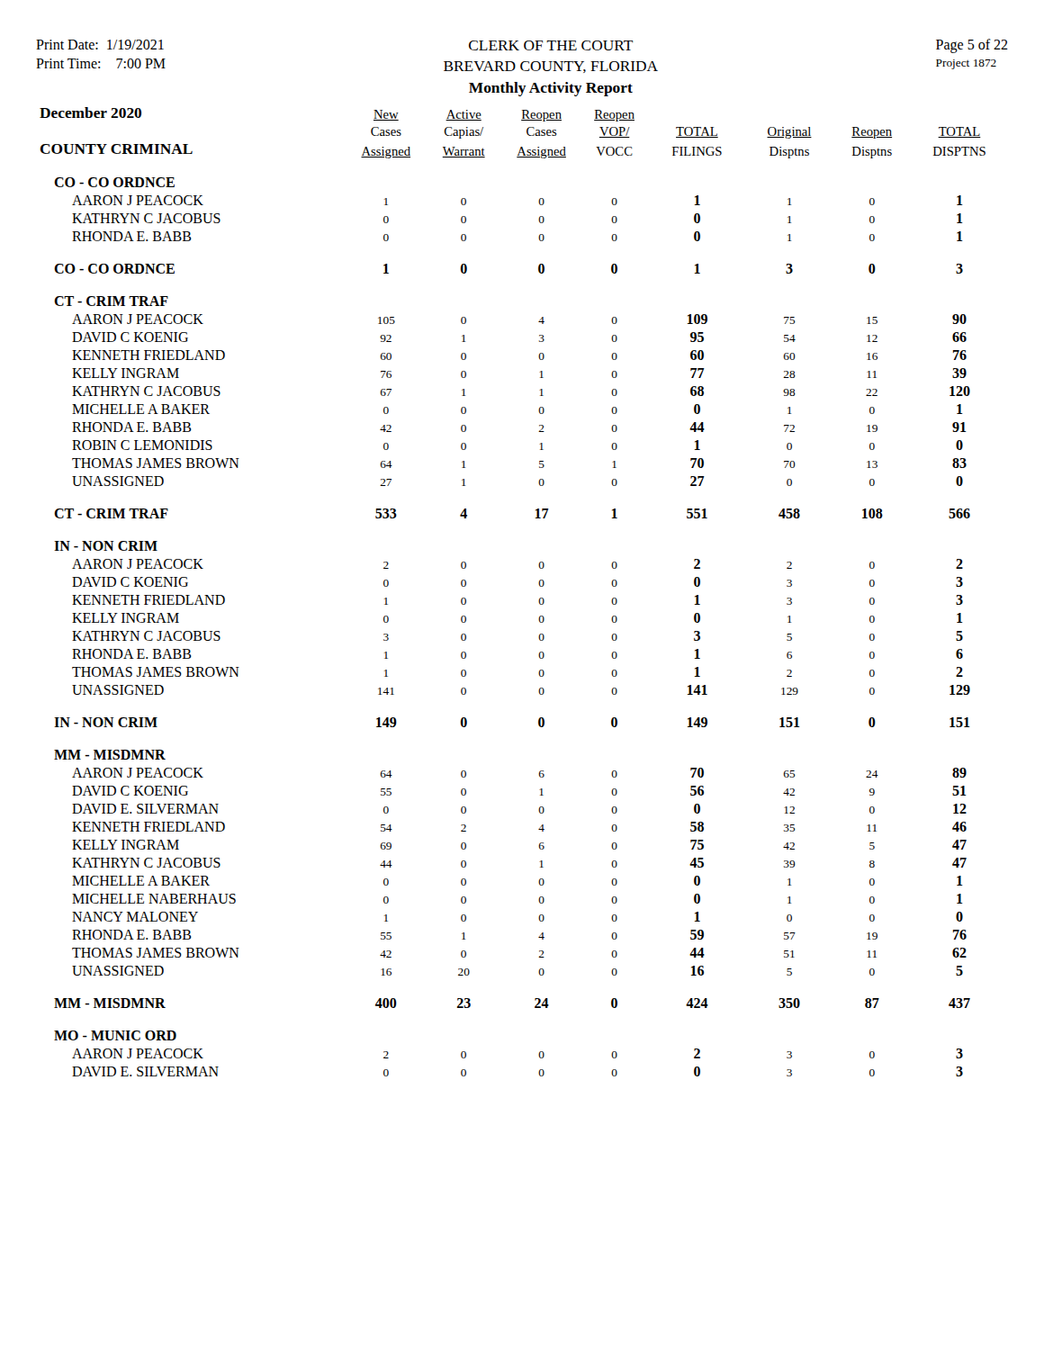Print Date: 1/19/2021
Print Time: 7:00 PM
CLERK OF THE COURT
BREVARD COUNTY, FLORIDA
Monthly Activity Report
Page 5 of 22
Project 1872
| December 2020 | New | Active | Reopen | Reopen | | | | |
| | Cases | Capias/ | Cases | VOP/ | TOTAL | Original | Reopen | TOTAL |
| COUNTY CRIMINAL | Assigned | Warrant | Assigned | VOCC | FILINGS | Disptns | Disptns | DISPTNS |
| CO - CO ORDNCE | |
| AARON J PEACOCK | 1 | 0 | 0 | 0 | 1 | 1 | 0 | 1 |
| KATHRYN C JACOBUS | 0 | 0 | 0 | 0 | 0 | 1 | 0 | 1 |
| RHONDA E. BABB | 0 | 0 | 0 | 0 | 0 | 1 | 0 | 1 |
| CO - CO ORDNCE | 1 | 0 | 0 | 0 | 1 | 3 | 0 | 3 |
| CT - CRIM TRAF | |
| AARON J PEACOCK | 105 | 0 | 4 | 0 | 109 | 75 | 15 | 90 |
| DAVID C KOENIG | 92 | 1 | 3 | 0 | 95 | 54 | 12 | 66 |
| KENNETH FRIEDLAND | 60 | 0 | 0 | 0 | 60 | 60 | 16 | 76 |
| KELLY INGRAM | 76 | 0 | 1 | 0 | 77 | 28 | 11 | 39 |
| KATHRYN C JACOBUS | 67 | 1 | 1 | 0 | 68 | 98 | 22 | 120 |
| MICHELLE A BAKER | 0 | 0 | 0 | 0 | 0 | 1 | 0 | 1 |
| RHONDA E. BABB | 42 | 0 | 2 | 0 | 44 | 72 | 19 | 91 |
| ROBIN C LEMONIDIS | 0 | 0 | 1 | 0 | 1 | 0 | 0 | 0 |
| THOMAS JAMES BROWN | 64 | 1 | 5 | 1 | 70 | 70 | 13 | 83 |
| UNASSIGNED | 27 | 1 | 0 | 0 | 27 | 0 | 0 | 0 |
| CT - CRIM TRAF | 533 | 4 | 17 | 1 | 551 | 458 | 108 | 566 |
| IN - NON CRIM | |
| AARON J PEACOCK | 2 | 0 | 0 | 0 | 2 | 2 | 0 | 2 |
| DAVID C KOENIG | 0 | 0 | 0 | 0 | 0 | 3 | 0 | 3 |
| KENNETH FRIEDLAND | 1 | 0 | 0 | 0 | 1 | 3 | 0 | 3 |
| KELLY INGRAM | 0 | 0 | 0 | 0 | 0 | 1 | 0 | 1 |
| KATHRYN C JACOBUS | 3 | 0 | 0 | 0 | 3 | 5 | 0 | 5 |
| RHONDA E. BABB | 1 | 0 | 0 | 0 | 1 | 6 | 0 | 6 |
| THOMAS JAMES BROWN | 1 | 0 | 0 | 0 | 1 | 2 | 0 | 2 |
| UNASSIGNED | 141 | 0 | 0 | 0 | 141 | 129 | 0 | 129 |
| IN - NON CRIM | 149 | 0 | 0 | 0 | 149 | 151 | 0 | 151 |
| MM - MISDMNR | |
| AARON J PEACOCK | 64 | 0 | 6 | 0 | 70 | 65 | 24 | 89 |
| DAVID C KOENIG | 55 | 0 | 1 | 0 | 56 | 42 | 9 | 51 |
| DAVID E. SILVERMAN | 0 | 0 | 0 | 0 | 0 | 12 | 0 | 12 |
| KENNETH FRIEDLAND | 54 | 2 | 4 | 0 | 58 | 35 | 11 | 46 |
| KELLY INGRAM | 69 | 0 | 6 | 0 | 75 | 42 | 5 | 47 |
| KATHRYN C JACOBUS | 44 | 0 | 1 | 0 | 45 | 39 | 8 | 47 |
| MICHELLE A BAKER | 0 | 0 | 0 | 0 | 0 | 1 | 0 | 1 |
| MICHELLE NABERHAUS | 0 | 0 | 0 | 0 | 0 | 1 | 0 | 1 |
| NANCY MALONEY | 1 | 0 | 0 | 0 | 1 | 0 | 0 | 0 |
| RHONDA E. BABB | 55 | 1 | 4 | 0 | 59 | 57 | 19 | 76 |
| THOMAS JAMES BROWN | 42 | 0 | 2 | 0 | 44 | 51 | 11 | 62 |
| UNASSIGNED | 16 | 20 | 0 | 0 | 16 | 5 | 0 | 5 |
| MM - MISDMNR | 400 | 23 | 24 | 0 | 424 | 350 | 87 | 437 |
| MO - MUNIC ORD | |
| AARON J PEACOCK | 2 | 0 | 0 | 0 | 2 | 3 | 0 | 3 |
| DAVID E. SILVERMAN | 0 | 0 | 0 | 0 | 0 | 3 | 0 | 3 |